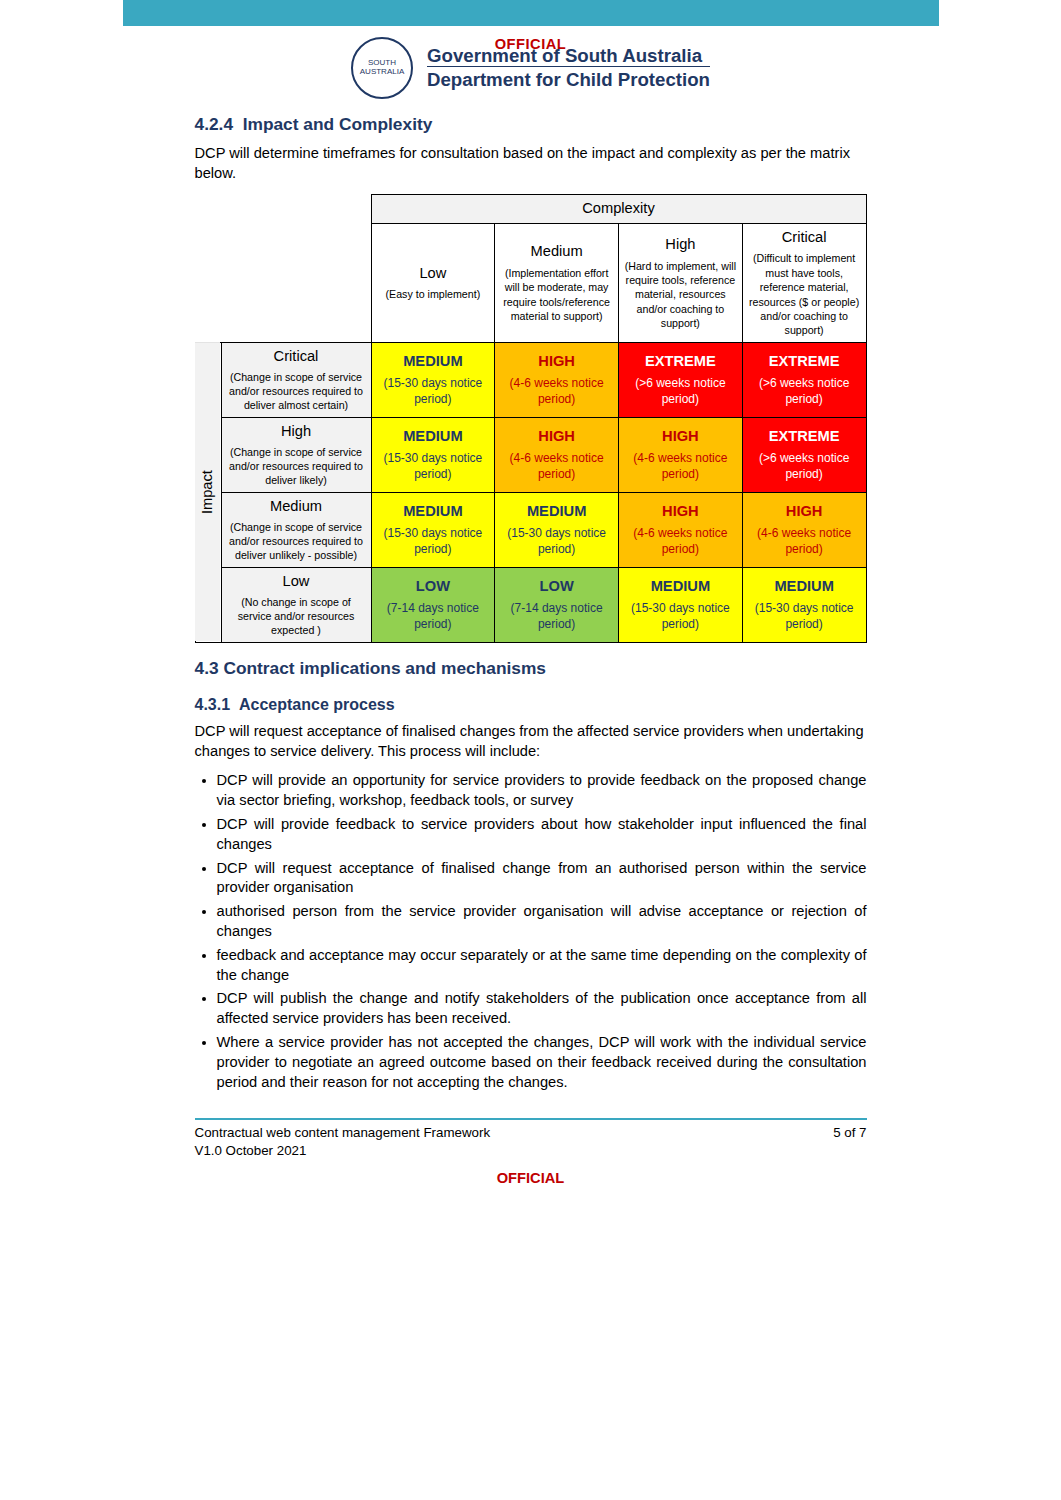OFFICIAL
SOUTH
AUSTRALIA
Government of South Australia
Department for Child Protection
4.2.4 Impact and Complexity
DCP will determine timeframes for consultation based on the impact and complexity as per the matrix below.
| | | Complexity |
| | | Low (Easy to implement) | Medium (Implementation effort will be moderate, may require tools/reference material to support) | High (Hard to implement, will require tools, reference material, resources and/or coaching to support) | Critical (Difficult to implement must have tools, reference material, resources ($ or people) and/or coaching to support) |
| Impact | Critical (Change in scope of service and/or resources required to deliver almost certain) | MEDIUM (15-30 days notice period) | HIGH (4-6 weeks notice period) | EXTREME (>6 weeks notice period) | EXTREME (>6 weeks notice period) |
| High (Change in scope of service and/or resources required to deliver likely) | MEDIUM (15-30 days notice period) | HIGH (4-6 weeks notice period) | HIGH (4-6 weeks notice period) | EXTREME (>6 weeks notice period) |
| Medium (Change in scope of service and/or resources required to deliver unlikely - possible) | MEDIUM (15-30 days notice period) | MEDIUM (15-30 days notice period) | HIGH (4-6 weeks notice period) | HIGH (4-6 weeks notice period) |
| Low (No change in scope of service and/or resources expected ) | LOW (7-14 days notice period) | LOW (7-14 days notice period) | MEDIUM (15-30 days notice period) | MEDIUM (15-30 days notice period) |
4.3 Contract implications and mechanisms
4.3.1 Acceptance process
DCP will request acceptance of finalised changes from the affected service providers when undertaking changes to service delivery. This process will include:
DCP will provide an opportunity for service providers to provide feedback on the proposed change via sector briefing, workshop, feedback tools, or survey
DCP will provide feedback to service providers about how stakeholder input influenced the final changes
DCP will request acceptance of finalised change from an authorised person within the service provider organisation
authorised person from the service provider organisation will advise acceptance or rejection of changes
feedback and acceptance may occur separately or at the same time depending on the complexity of the change
DCP will publish the change and notify stakeholders of the publication once acceptance from all affected service providers has been received.
Where a service provider has not accepted the changes, DCP will work with the individual service provider to negotiate an agreed outcome based on their feedback received during the consultation period and their reason for not accepting the changes.
Contractual web content management Framework
V1.0 October 2021
5 of 7
OFFICIAL